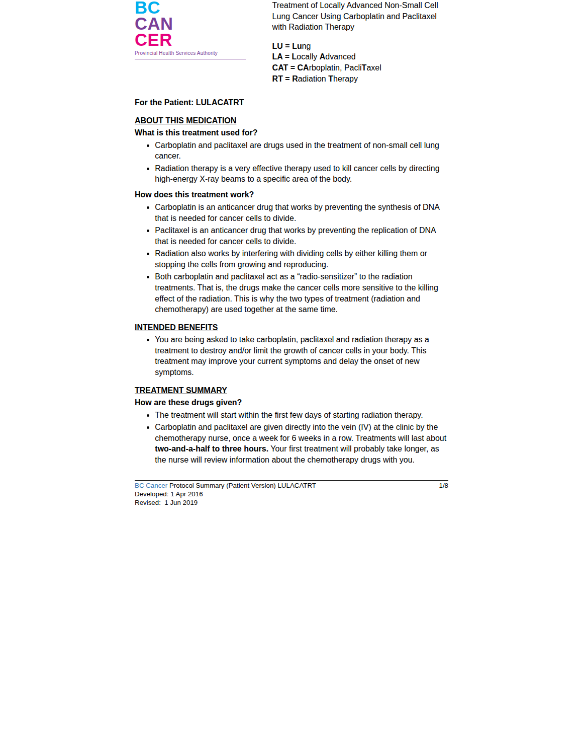BC
CAN
CER
Provincial Health Services Authority
Treatment of Locally Advanced Non-Small Cell Lung Cancer Using Carboplatin and Paclitaxel with Radiation Therapy
LU = Lung
LA = Locally Advanced
CAT = CArboplatin, PacliTaxel
RT = Radiation Therapy
For the Patient: LULACATRT
ABOUT THIS MEDICATION
What is this treatment used for?
Carboplatin and paclitaxel are drugs used in the treatment of non-small cell lung cancer.
Radiation therapy is a very effective therapy used to kill cancer cells by directing high-energy X-ray beams to a specific area of the body.
How does this treatment work?
Carboplatin is an anticancer drug that works by preventing the synthesis of DNA that is needed for cancer cells to divide.
Paclitaxel is an anticancer drug that works by preventing the replication of DNA that is needed for cancer cells to divide.
Radiation also works by interfering with dividing cells by either killing them or stopping the cells from growing and reproducing.
Both carboplatin and paclitaxel act as a “radio-sensitizer” to the radiation treatments. That is, the drugs make the cancer cells more sensitive to the killing effect of the radiation. This is why the two types of treatment (radiation and chemotherapy) are used together at the same time.
INTENDED BENEFITS
You are being asked to take carboplatin, paclitaxel and radiation therapy as a treatment to destroy and/or limit the growth of cancer cells in your body. This treatment may improve your current symptoms and delay the onset of new symptoms.
TREATMENT SUMMARY
How are these drugs given?
The treatment will start within the first few days of starting radiation therapy.
Carboplatin and paclitaxel are given directly into the vein (IV) at the clinic by the chemotherapy nurse, once a week for 6 weeks in a row. Treatments will last about two-and-a-half to three hours. Your first treatment will probably take longer, as the nurse will review information about the chemotherapy drugs with you.
BC Cancer Protocol Summary (Patient Version) LULACATRT
Developed: 1 Apr 2016
Revised: 1 Jun 2019
1/8